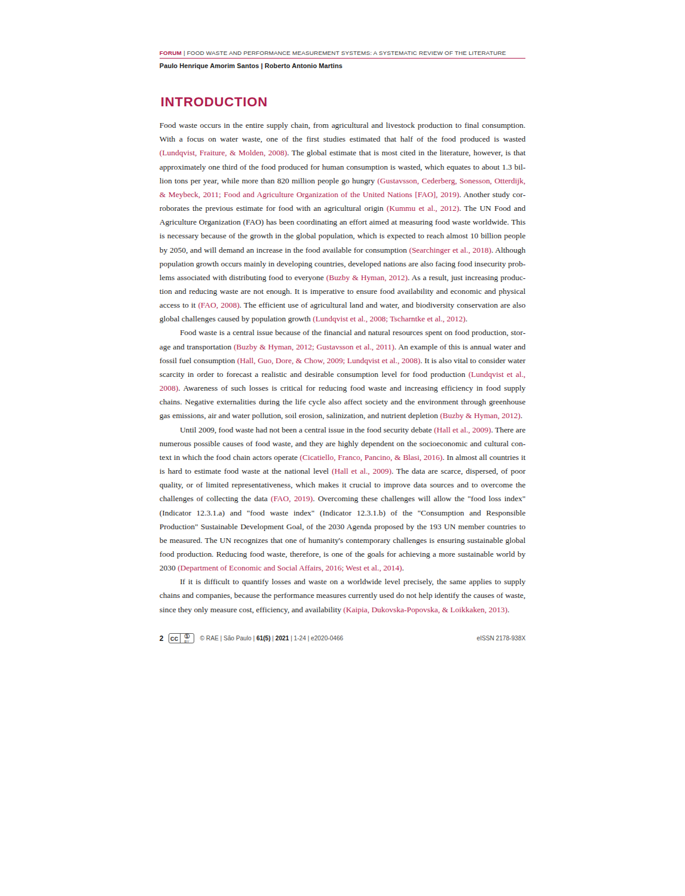FORUM | FOOD WASTE AND PERFORMANCE MEASUREMENT SYSTEMS: A SYSTEMATIC REVIEW OF THE LITERATURE
Paulo Henrique Amorim Santos | Roberto Antonio Martins
INTRODUCTION
Food waste occurs in the entire supply chain, from agricultural and livestock production to final consumption. With a focus on water waste, one of the first studies estimated that half of the food produced is wasted (Lundqvist, Fraiture, & Molden, 2008). The global estimate that is most cited in the literature, however, is that approximately one third of the food produced for human consumption is wasted, which equates to about 1.3 billion tons per year, while more than 820 million people go hungry (Gustavsson, Cederberg, Sonesson, Otterdijk, & Meybeck, 2011; Food and Agriculture Organization of the United Nations [FAO], 2019). Another study corroborates the previous estimate for food with an agricultural origin (Kummu et al., 2012). The UN Food and Agriculture Organization (FAO) has been coordinating an effort aimed at measuring food waste worldwide. This is necessary because of the growth in the global population, which is expected to reach almost 10 billion people by 2050, and will demand an increase in the food available for consumption (Searchinger et al., 2018). Although population growth occurs mainly in developing countries, developed nations are also facing food insecurity problems associated with distributing food to everyone (Buzby & Hyman, 2012). As a result, just increasing production and reducing waste are not enough. It is imperative to ensure food availability and economic and physical access to it (FAO, 2008). The efficient use of agricultural land and water, and biodiversity conservation are also global challenges caused by population growth (Lundqvist et al., 2008; Tscharntke et al., 2012).
Food waste is a central issue because of the financial and natural resources spent on food production, storage and transportation (Buzby & Hyman, 2012; Gustavsson et al., 2011). An example of this is annual water and fossil fuel consumption (Hall, Guo, Dore, & Chow, 2009; Lundqvist et al., 2008). It is also vital to consider water scarcity in order to forecast a realistic and desirable consumption level for food production (Lundqvist et al., 2008). Awareness of such losses is critical for reducing food waste and increasing efficiency in food supply chains. Negative externalities during the life cycle also affect society and the environment through greenhouse gas emissions, air and water pollution, soil erosion, salinization, and nutrient depletion (Buzby & Hyman, 2012).
Until 2009, food waste had not been a central issue in the food security debate (Hall et al., 2009). There are numerous possible causes of food waste, and they are highly dependent on the socioeconomic and cultural context in which the food chain actors operate (Cicatiello, Franco, Pancino, & Blasi, 2016). In almost all countries it is hard to estimate food waste at the national level (Hall et al., 2009). The data are scarce, dispersed, of poor quality, or of limited representativeness, which makes it crucial to improve data sources and to overcome the challenges of collecting the data (FAO, 2019). Overcoming these challenges will allow the "food loss index" (Indicator 12.3.1.a) and "food waste index" (Indicator 12.3.1.b) of the "Consumption and Responsible Production" Sustainable Development Goal, of the 2030 Agenda proposed by the 193 UN member countries to be measured. The UN recognizes that one of humanity's contemporary challenges is ensuring sustainable global food production. Reducing food waste, therefore, is one of the goals for achieving a more sustainable world by 2030 (Department of Economic and Social Affairs, 2016; West et al., 2014).
If it is difficult to quantify losses and waste on a worldwide level precisely, the same applies to supply chains and companies, because the performance measures currently used do not help identify the causes of waste, since they only measure cost, efficiency, and availability (Kaipia, Dukovska-Popovska, & Loikkaken, 2013).
2 cc ① BY © RAE | São Paulo | 61(5) | 2021 | 1-24 | e2020-0466 eISSN 2178-938X